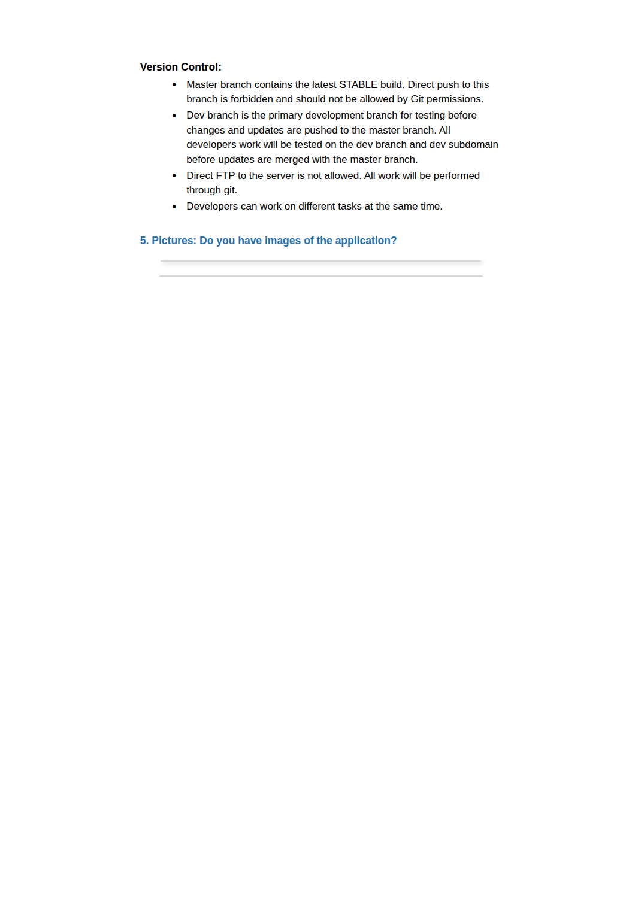Version Control:
Master branch contains the latest STABLE build. Direct push to this branch is forbidden and should not be allowed by Git permissions.
Dev branch is the primary development branch for testing before changes and updates are pushed to the master branch. All developers work will be tested on the dev branch and dev subdomain before updates are merged with the master branch.
Direct FTP to the server is not allowed. All work will be performed through git.
Developers can work on different tasks at the same time.
5. Pictures: Do you have images of the application?